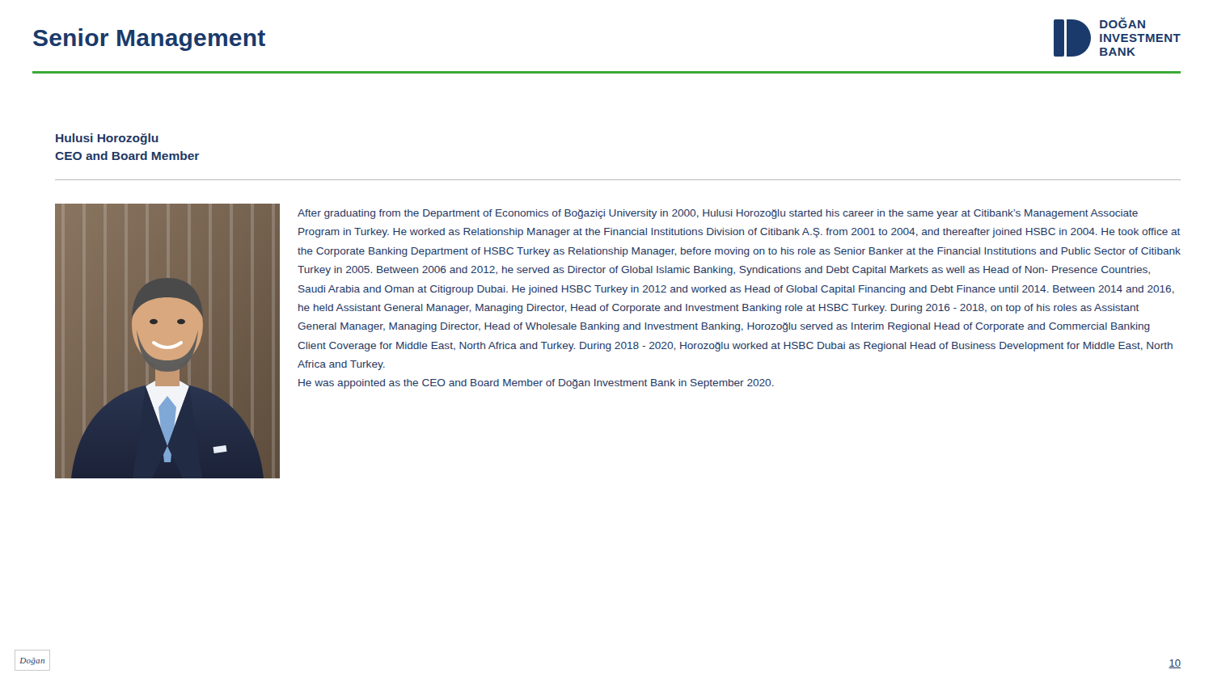Senior Management
DOĞAN
INVESTMENT
BANK
Hulusi Horozoğlu
CEO and Board Member
After graduating from the Department of Economics of Boğaziçi University in 2000, Hulusi Horozoğlu started his career in the same year at Citibank’s Management Associate Program in Turkey. He worked as Relationship Manager at the Financial Institutions Division of Citibank A.Ş. from 2001 to 2004, and thereafter joined HSBC in 2004. He took office at the Corporate Banking Department of HSBC Turkey as Relationship Manager, before moving on to his role as Senior Banker at the Financial Institutions and Public Sector of Citibank Turkey in 2005. Between 2006 and 2012, he served as Director of Global Islamic Banking, Syndications and Debt Capital Markets as well as Head of Non- Presence Countries, Saudi Arabia and Oman at Citigroup Dubai. He joined HSBC Turkey in 2012 and worked as Head of Global Capital Financing and Debt Finance until 2014. Between 2014 and 2016, he held Assistant General Manager, Managing Director, Head of Corporate and Investment Banking role at HSBC Turkey. During 2016 - 2018, on top of his roles as Assistant General Manager, Managing Director, Head of Wholesale Banking and Investment Banking, Horozoğlu served as Interim Regional Head of Corporate and Commercial Banking Client Coverage for Middle East, North Africa and Turkey. During 2018 - 2020, Horozoğlu worked at HSBC Dubai as Regional Head of Business Development for Middle East, North Africa and Turkey.
He was appointed as the CEO and Board Member of Doğan Investment Bank in September 2020.
Doğan
10